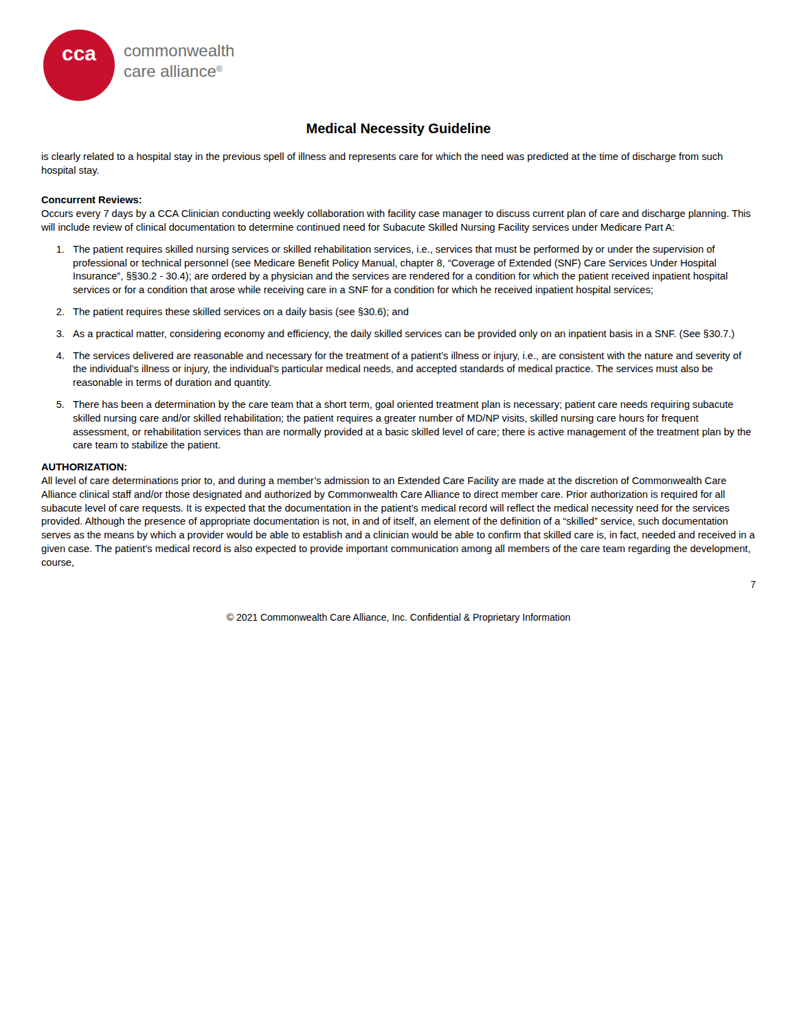cca commonwealth care alliance®
Medical Necessity Guideline
is clearly related to a hospital stay in the previous spell of illness and represents care for which the need was predicted at the time of discharge from such hospital stay.
Concurrent Reviews:
Occurs every 7 days by a CCA Clinician conducting weekly collaboration with facility case manager to discuss current plan of care and discharge planning. This will include review of clinical documentation to determine continued need for Subacute Skilled Nursing Facility services under Medicare Part A:
The patient requires skilled nursing services or skilled rehabilitation services, i.e., services that must be performed by or under the supervision of professional or technical personnel (see Medicare Benefit Policy Manual, chapter 8, “Coverage of Extended (SNF) Care Services Under Hospital Insurance”, §§30.2 - 30.4); are ordered by a physician and the services are rendered for a condition for which the patient received inpatient hospital services or for a condition that arose while receiving care in a SNF for a condition for which he received inpatient hospital services;
The patient requires these skilled services on a daily basis (see §30.6); and
As a practical matter, considering economy and efficiency, the daily skilled services can be provided only on an inpatient basis in a SNF. (See §30.7.)
The services delivered are reasonable and necessary for the treatment of a patient’s illness or injury, i.e., are consistent with the nature and severity of the individual’s illness or injury, the individual’s particular medical needs, and accepted standards of medical practice. The services must also be reasonable in terms of duration and quantity.
There has been a determination by the care team that a short term, goal oriented treatment plan is necessary; patient care needs requiring subacute skilled nursing care and/or skilled rehabilitation; the patient requires a greater number of MD/NP visits, skilled nursing care hours for frequent assessment, or rehabilitation services than are normally provided at a basic skilled level of care; there is active management of the treatment plan by the care team to stabilize the patient.
AUTHORIZATION:
All level of care determinations prior to, and during a member’s admission to an Extended Care Facility are made at the discretion of Commonwealth Care Alliance clinical staff and/or those designated and authorized by Commonwealth Care Alliance to direct member care. Prior authorization is required for all subacute level of care requests. It is expected that the documentation in the patient’s medical record will reflect the medical necessity need for the services provided. Although the presence of appropriate documentation is not, in and of itself, an element of the definition of a “skilled” service, such documentation serves as the means by which a provider would be able to establish and a clinician would be able to confirm that skilled care is, in fact, needed and received in a given case. The patient’s medical record is also expected to provide important communication among all members of the care team regarding the development, course,
7
© 2021 Commonwealth Care Alliance, Inc. Confidential & Proprietary Information